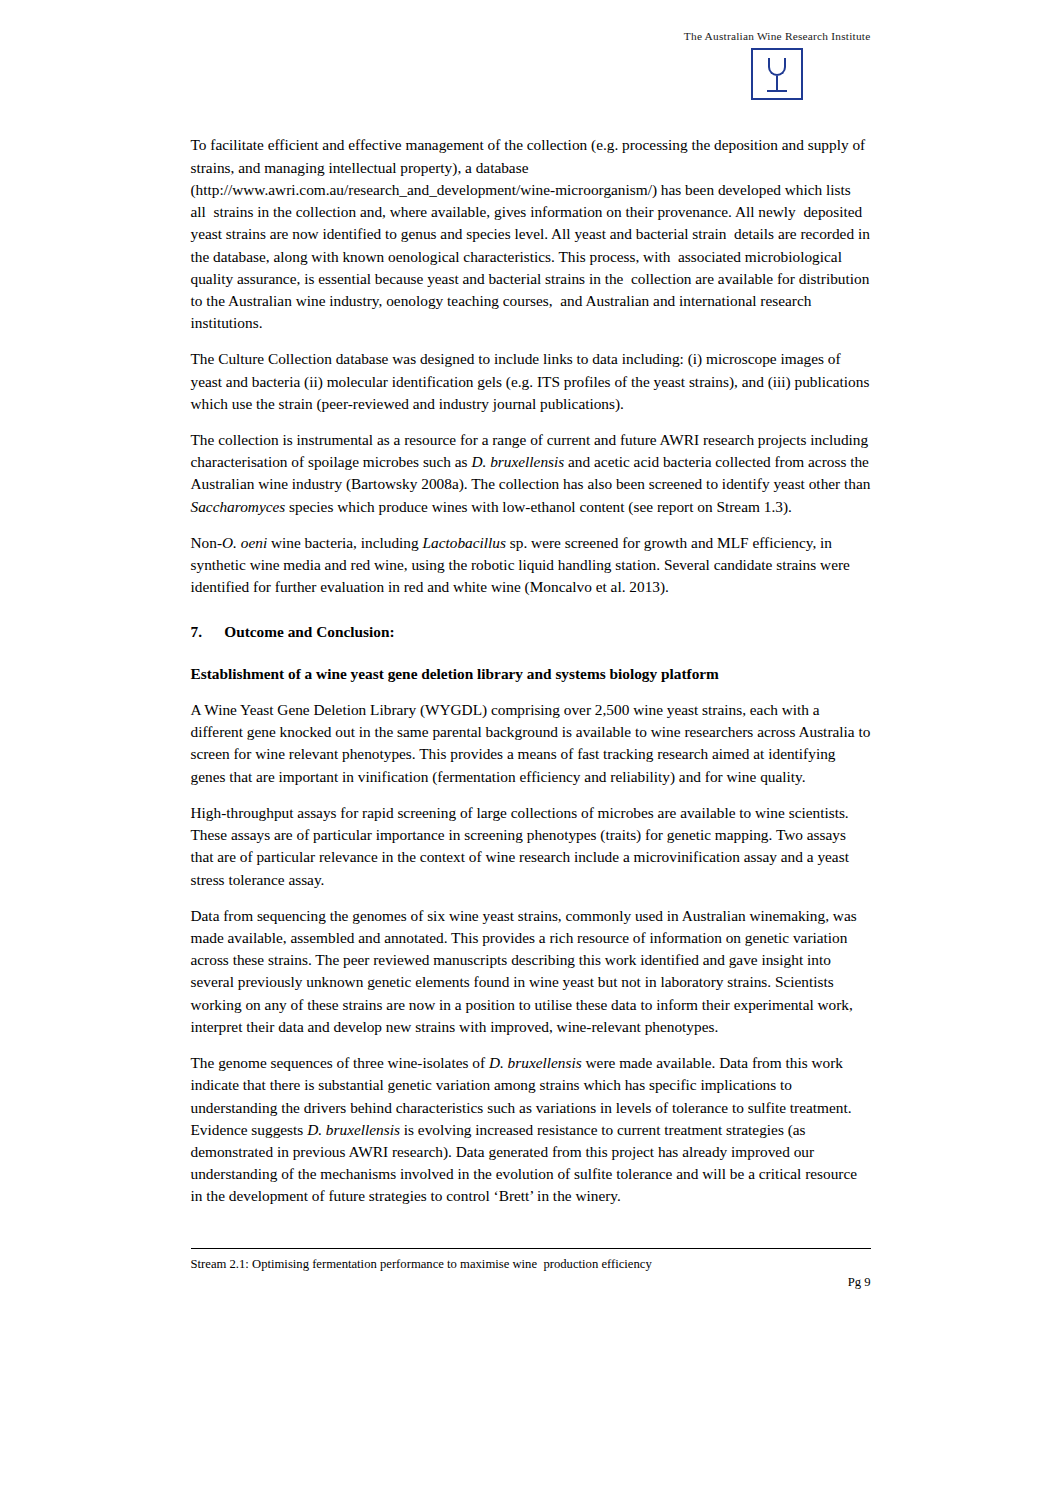The Australian Wine Research Institute
To facilitate efficient and effective management of the collection (e.g. processing the deposition and supply of strains, and managing intellectual property), a database (http://www.awri.com.au/research_and_development/wine-microorganism/) has been developed which lists all strains in the collection and, where available, gives information on their provenance. All newly deposited yeast strains are now identified to genus and species level. All yeast and bacterial strain details are recorded in the database, along with known oenological characteristics. This process, with associated microbiological quality assurance, is essential because yeast and bacterial strains in the collection are available for distribution to the Australian wine industry, oenology teaching courses, and Australian and international research institutions.
The Culture Collection database was designed to include links to data including: (i) microscope images of yeast and bacteria (ii) molecular identification gels (e.g. ITS profiles of the yeast strains), and (iii) publications which use the strain (peer-reviewed and industry journal publications).
The collection is instrumental as a resource for a range of current and future AWRI research projects including characterisation of spoilage microbes such as D. bruxellensis and acetic acid bacteria collected from across the Australian wine industry (Bartowsky 2008a). The collection has also been screened to identify yeast other than Saccharomyces species which produce wines with low-ethanol content (see report on Stream 1.3).
Non-O. oeni wine bacteria, including Lactobacillus sp. were screened for growth and MLF efficiency, in synthetic wine media and red wine, using the robotic liquid handling station. Several candidate strains were identified for further evaluation in red and white wine (Moncalvo et al. 2013).
7. Outcome and Conclusion:
Establishment of a wine yeast gene deletion library and systems biology platform
A Wine Yeast Gene Deletion Library (WYGDL) comprising over 2,500 wine yeast strains, each with a different gene knocked out in the same parental background is available to wine researchers across Australia to screen for wine relevant phenotypes. This provides a means of fast tracking research aimed at identifying genes that are important in vinification (fermentation efficiency and reliability) and for wine quality.
High-throughput assays for rapid screening of large collections of microbes are available to wine scientists. These assays are of particular importance in screening phenotypes (traits) for genetic mapping. Two assays that are of particular relevance in the context of wine research include a microvinification assay and a yeast stress tolerance assay.
Data from sequencing the genomes of six wine yeast strains, commonly used in Australian winemaking, was made available, assembled and annotated. This provides a rich resource of information on genetic variation across these strains. The peer reviewed manuscripts describing this work identified and gave insight into several previously unknown genetic elements found in wine yeast but not in laboratory strains. Scientists working on any of these strains are now in a position to utilise these data to inform their experimental work, interpret their data and develop new strains with improved, wine-relevant phenotypes.
The genome sequences of three wine-isolates of D. bruxellensis were made available. Data from this work indicate that there is substantial genetic variation among strains which has specific implications to understanding the drivers behind characteristics such as variations in levels of tolerance to sulfite treatment. Evidence suggests D. bruxellensis is evolving increased resistance to current treatment strategies (as demonstrated in previous AWRI research). Data generated from this project has already improved our understanding of the mechanisms involved in the evolution of sulfite tolerance and will be a critical resource in the development of future strategies to control ‘Brett’ in the winery.
Stream 2.1: Optimising fermentation performance to maximise wine production efficiency Pg 9